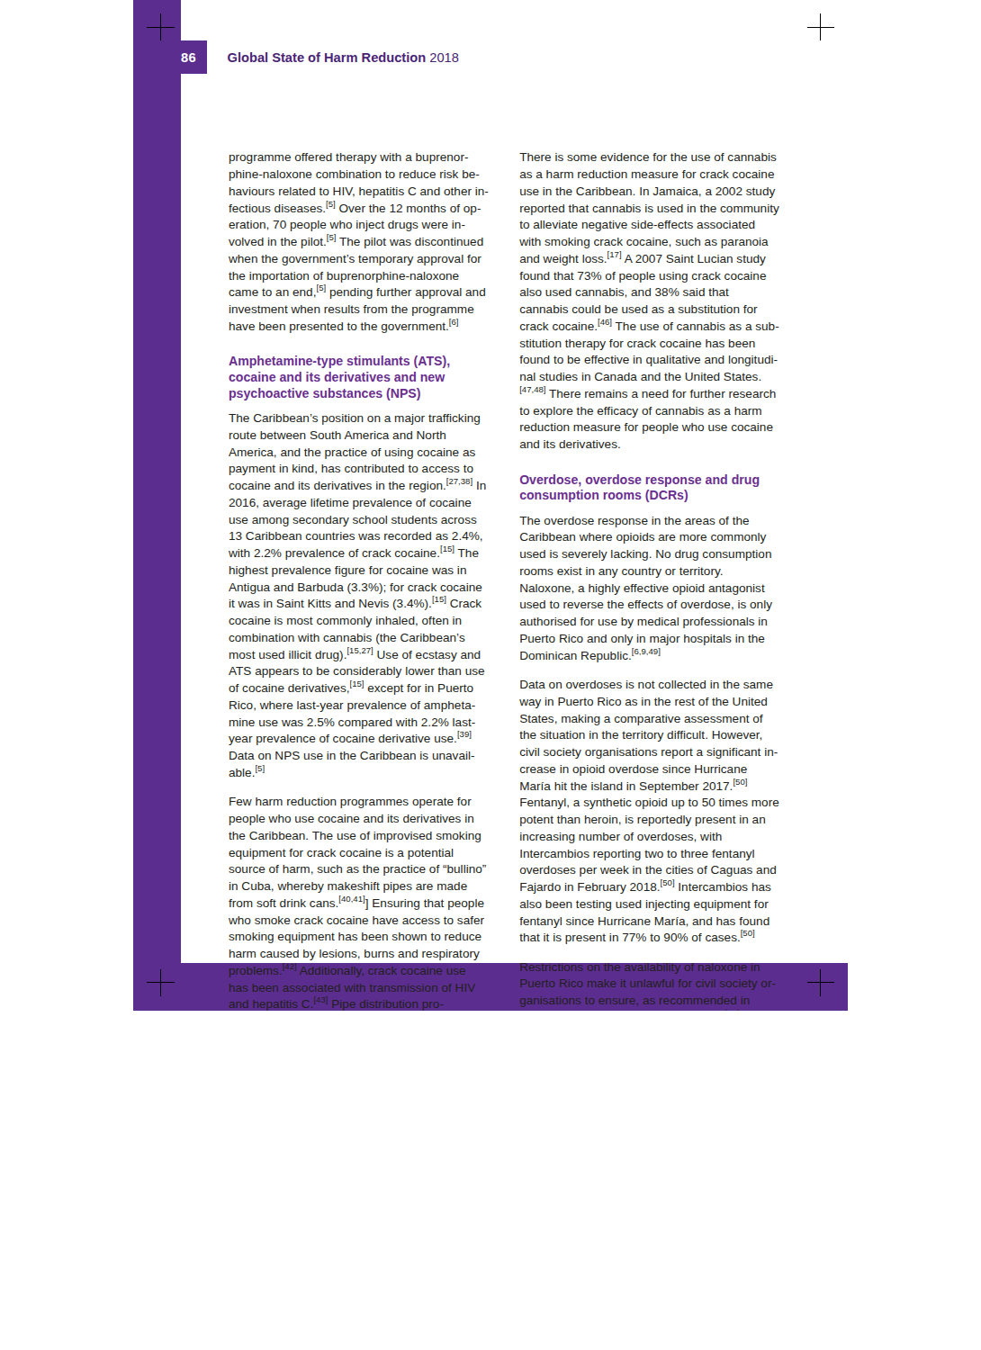86
Global State of Harm Reduction 2018
programme offered therapy with a buprenorphine-naloxone combination to reduce risk behaviours related to HIV, hepatitis C and other infectious diseases.[5] Over the 12 months of operation, 70 people who inject drugs were involved in the pilot.[5] The pilot was discontinued when the government’s temporary approval for the importation of buprenorphine-naloxone came to an end,[5] pending further approval and investment when results from the programme have been presented to the government.[6]
Amphetamine-type stimulants (ATS), cocaine and its derivatives and new psychoactive substances (NPS)
The Caribbean’s position on a major trafficking route between South America and North America, and the practice of using cocaine as payment in kind, has contributed to access to cocaine and its derivatives in the region.[27,38] In 2016, average lifetime prevalence of cocaine use among secondary school students across 13 Caribbean countries was recorded as 2.4%, with 2.2% prevalence of crack cocaine.[15] The highest prevalence figure for cocaine was in Antigua and Barbuda (3.3%); for crack cocaine it was in Saint Kitts and Nevis (3.4%).[15] Crack cocaine is most commonly inhaled, often in combination with cannabis (the Caribbean’s most used illicit drug).[15,27] Use of ecstasy and ATS appears to be considerably lower than use of cocaine derivatives,[15] except for in Puerto Rico, where last-year prevalence of amphetamine use was 2.5% compared with 2.2% last-year prevalence of cocaine derivative use.[39] Data on NPS use in the Caribbean is unavailable.[5]
Few harm reduction programmes operate for people who use cocaine and its derivatives in the Caribbean. The use of improvised smoking equipment for crack cocaine is a potential source of harm, such as the practice of “bullino” in Cuba, whereby makeshift pipes are made from soft drink cans.[40,41]] Ensuring that people who smoke crack cocaine have access to safer smoking equipment has been shown to reduce harm caused by lesions, burns and respiratory problems.[42] Additionally, crack cocaine use has been associated with transmission of HIV and hepatitis C.[43] Pipe distribution programmes ensure people do not share equipment (a practice associated with the transmission of hepatitis C) and have been shown elsewhere to be related to reducing other health problems related to crack cocaine use.[44,45] In the absence of widespread injecting drug use and demand for NSPs, the implementation of such programmes in the Caribbean should be a priority in addressing health concerns among people who use drugs.
There is some evidence for the use of cannabis as a harm reduction measure for crack cocaine use in the Caribbean. In Jamaica, a 2002 study reported that cannabis is used in the community to alleviate negative side-effects associated with smoking crack cocaine, such as paranoia and weight loss.[17] A 2007 Saint Lucian study found that 73% of people using crack cocaine also used cannabis, and 38% said that cannabis could be used as a substitution for crack cocaine.[46] The use of cannabis as a substitution therapy for crack cocaine has been found to be effective in qualitative and longitudinal studies in Canada and the United States.[47,48] There remains a need for further research to explore the efficacy of cannabis as a harm reduction measure for people who use cocaine and its derivatives.
Overdose, overdose response and drug consumption rooms (DCRs)
The overdose response in the areas of the Caribbean where opioids are more commonly used is severely lacking. No drug consumption rooms exist in any country or territory. Naloxone, a highly effective opioid antagonist used to reverse the effects of overdose, is only authorised for use by medical professionals in Puerto Rico and only in major hospitals in the Dominican Republic.[6,9,49]
Data on overdoses is not collected in the same way in Puerto Rico as in the rest of the United States, making a comparative assessment of the situation in the territory difficult. However, civil society organisations report a significant increase in opioid overdose since Hurricane María hit the island in September 2017.[50] Fentanyl, a synthetic opioid up to 50 times more potent than heroin, is reportedly present in an increasing number of overdoses, with Intercambios reporting two to three fentanyl overdoses per week in the cities of Caguas and Fajardo in February 2018.[50] Intercambios has also been testing used injecting equipment for fentanyl since Hurricane María, and has found that it is present in 77% to 90% of cases.[50]
Restrictions on the availability of naloxone in Puerto Rico make it unlawful for civil society organisations to ensure, as recommended in World Health Organization guidelines,[51] that anybody likely to witness an overdose has access to the medicine. In Puerto Rico, there is no legal protection for peers, friends or family using naloxone to save a life.[50] Despite these restrictions, Intercambios continues to train people who use drugs in the use of naloxone, though they are unable to distribute the drug itself.[50] El Punto en la Montaña have been working with local police and mayors to educate them about naloxone and overdose prevention in Puerto Rico.[9]